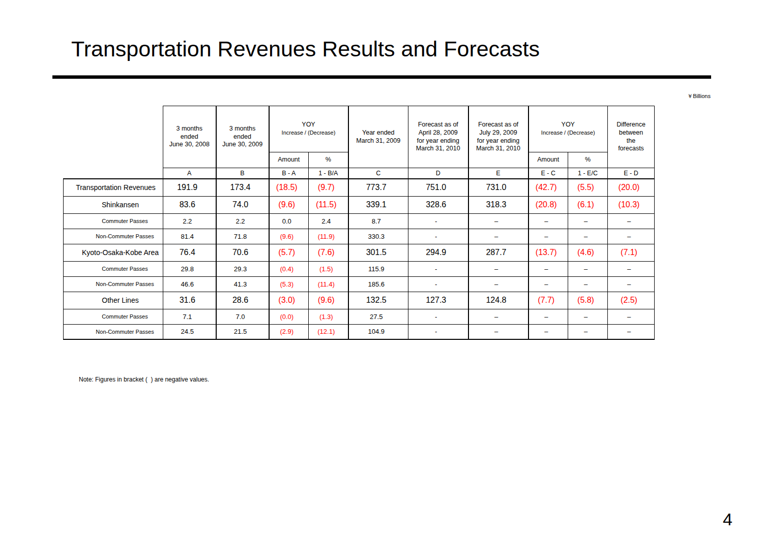Transportation Revenues Results and Forecasts
￥Billions
| | 3 months ended June 30, 2008 | 3 months ended June 30, 2009 | YOY Increase / (Decrease) | Year ended March 31, 2009 | Forecast as of April 28, 2009 for year ending March 31, 2010 | Forecast as of July 29, 2009 for year ending March 31, 2010 | YOY Increase / (Decrease) | Difference between the forecasts |
| Amount | % | Amount | % |
| A | B | B - A | 1 - B/A | C | D | E | E - C | 1 - E/C | E - D |
| Transportation Revenues | 191.9 | 173.4 | (18.5) | (9.7) | 773.7 | 751.0 | 731.0 | (42.7) | (5.5) | (20.0) |
| Shinkansen | 83.6 | 74.0 | (9.6) | (11.5) | 339.1 | 328.6 | 318.3 | (20.8) | (6.1) | (10.3) |
| Commuter Passes | 2.2 | 2.2 | 0.0 | 2.4 | 8.7 | - | – | – | – | – |
| Non-Commuter Passes | 81.4 | 71.8 | (9.6) | (11.9) | 330.3 | - | – | – | – | – |
| Kyoto-Osaka-Kobe Area | 76.4 | 70.6 | (5.7) | (7.6) | 301.5 | 294.9 | 287.7 | (13.7) | (4.6) | (7.1) |
| Commuter Passes | 29.8 | 29.3 | (0.4) | (1.5) | 115.9 | - | – | – | – | – |
| Non-Commuter Passes | 46.6 | 41.3 | (5.3) | (11.4) | 185.6 | - | – | – | – | – |
| Other Lines | 31.6 | 28.6 | (3.0) | (9.6) | 132.5 | 127.3 | 124.8 | (7.7) | (5.8) | (2.5) |
| Commuter Passes | 7.1 | 7.0 | (0.0) | (1.3) | 27.5 | - | – | – | – | – |
| Non-Commuter Passes | 24.5 | 21.5 | (2.9) | (12.1) | 104.9 | - | – | – | – | – |
Note: Figures in bracket ( ) are negative values.
4